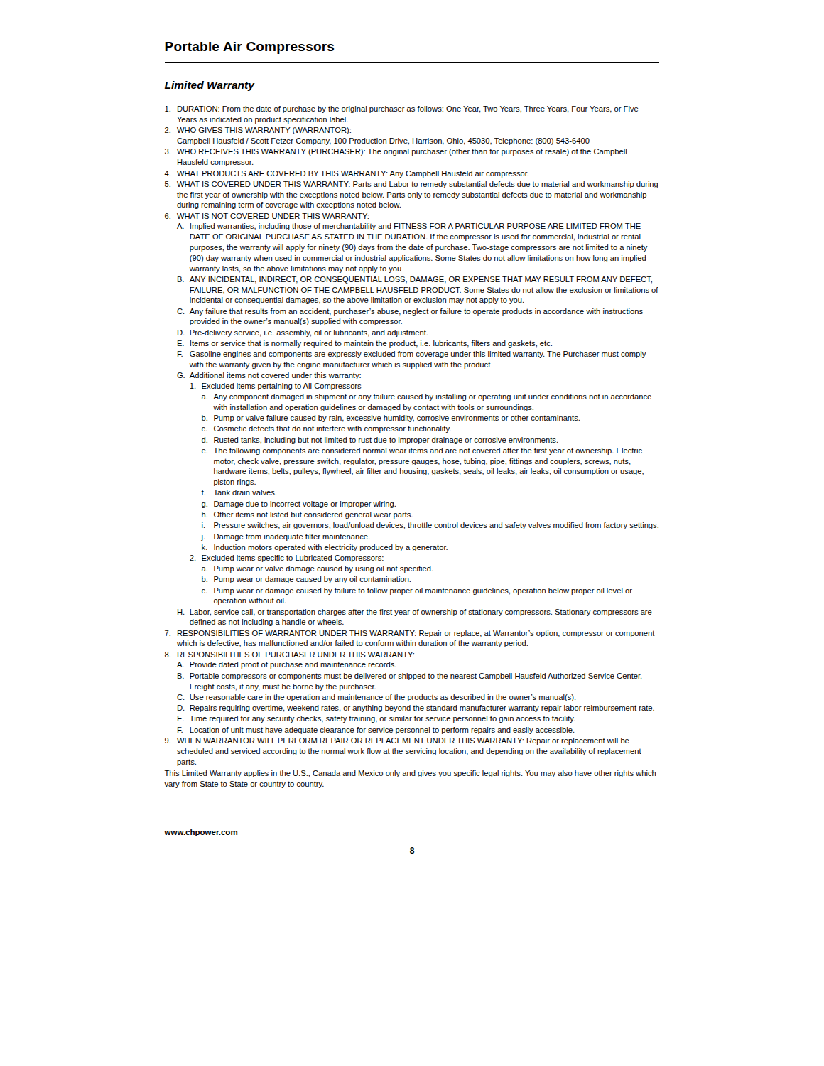Portable Air Compressors
Limited Warranty
1. DURATION: From the date of purchase by the original purchaser as follows: One Year, Two Years, Three Years, Four Years, or Five Years as indicated on product specification label.
2. WHO GIVES THIS WARRANTY (WARRANTOR):
Campbell Hausfeld / Scott Fetzer Company, 100 Production Drive, Harrison, Ohio, 45030, Telephone: (800) 543-6400
3. WHO RECEIVES THIS WARRANTY (PURCHASER): The original purchaser (other than for purposes of resale) of the Campbell Hausfeld compressor.
4. WHAT PRODUCTS ARE COVERED BY THIS WARRANTY: Any Campbell Hausfeld air compressor.
5. WHAT IS COVERED UNDER THIS WARRANTY: Parts and Labor to remedy substantial defects due to material and workmanship during the first year of ownership with the exceptions noted below. Parts only to remedy substantial defects due to material and workmanship during remaining term of coverage with exceptions noted below.
6. WHAT IS NOT COVERED UNDER THIS WARRANTY:
A. Implied warranties, including those of merchantability and FITNESS FOR A PARTICULAR PURPOSE ARE LIMITED FROM THE DATE OF ORIGINAL PURCHASE AS STATED IN THE DURATION. If the compressor is used for commercial, industrial or rental purposes, the warranty will apply for ninety (90) days from the date of purchase. Two-stage compressors are not limited to a ninety (90) day warranty when used in commercial or industrial applications. Some States do not allow limitations on how long an implied warranty lasts, so the above limitations may not apply to you
B. ANY INCIDENTAL, INDIRECT, OR CONSEQUENTIAL LOSS, DAMAGE, OR EXPENSE THAT MAY RESULT FROM ANY DEFECT, FAILURE, OR MALFUNCTION OF THE CAMPBELL HAUSFELD PRODUCT. Some States do not allow the exclusion or limitations of incidental or consequential damages, so the above limitation or exclusion may not apply to you.
C. Any failure that results from an accident, purchaser’s abuse, neglect or failure to operate products in accordance with instructions provided in the owner’s manual(s) supplied with compressor.
D. Pre-delivery service, i.e. assembly, oil or lubricants, and adjustment.
E. Items or service that is normally required to maintain the product, i.e. lubricants, filters and gaskets, etc.
F. Gasoline engines and components are expressly excluded from coverage under this limited warranty. The Purchaser must comply with the warranty given by the engine manufacturer which is supplied with the product
G. Additional items not covered under this warranty:
1. Excluded items pertaining to All Compressors
a. Any component damaged in shipment or any failure caused by installing or operating unit under conditions not in accordance with installation and operation guidelines or damaged by contact with tools or surroundings.
b. Pump or valve failure caused by rain, excessive humidity, corrosive environments or other contaminants.
c. Cosmetic defects that do not interfere with compressor functionality.
d. Rusted tanks, including but not limited to rust due to improper drainage or corrosive environments.
e. The following components are considered normal wear items and are not covered after the first year of ownership. Electric motor, check valve, pressure switch, regulator, pressure gauges, hose, tubing, pipe, fittings and couplers, screws, nuts, hardware items, belts, pulleys, flywheel, air filter and housing, gaskets, seals, oil leaks, air leaks, oil consumption or usage, piston rings.
f. Tank drain valves.
g. Damage due to incorrect voltage or improper wiring.
h. Other items not listed but considered general wear parts.
i. Pressure switches, air governors, load/unload devices, throttle control devices and safety valves modified from factory settings.
j. Damage from inadequate filter maintenance.
k. Induction motors operated with electricity produced by a generator.
2. Excluded items specific to Lubricated Compressors:
a. Pump wear or valve damage caused by using oil not specified.
b. Pump wear or damage caused by any oil contamination.
c. Pump wear or damage caused by failure to follow proper oil maintenance guidelines, operation below proper oil level or operation without oil.
H. Labor, service call, or transportation charges after the first year of ownership of stationary compressors. Stationary compressors are defined as not including a handle or wheels.
7. RESPONSIBILITIES OF WARRANTOR UNDER THIS WARRANTY: Repair or replace, at Warrantor’s option, compressor or component which is defective, has malfunctioned and/or failed to conform within duration of the warranty period.
8. RESPONSIBILITIES OF PURCHASER UNDER THIS WARRANTY:
A. Provide dated proof of purchase and maintenance records.
B. Portable compressors or components must be delivered or shipped to the nearest Campbell Hausfeld Authorized Service Center. Freight costs, if any, must be borne by the purchaser.
C. Use reasonable care in the operation and maintenance of the products as described in the owner’s manual(s).
D. Repairs requiring overtime, weekend rates, or anything beyond the standard manufacturer warranty repair labor reimbursement rate.
E. Time required for any security checks, safety training, or similar for service personnel to gain access to facility.
F. Location of unit must have adequate clearance for service personnel to perform repairs and easily accessible.
9. WHEN WARRANTOR WILL PERFORM REPAIR OR REPLACEMENT UNDER THIS WARRANTY: Repair or replacement will be scheduled and serviced according to the normal work flow at the servicing location, and depending on the availability of replacement parts.
This Limited Warranty applies in the U.S., Canada and Mexico only and gives you specific legal rights. You may also have other rights which vary from State to State or country to country.
www.chpower.com
8